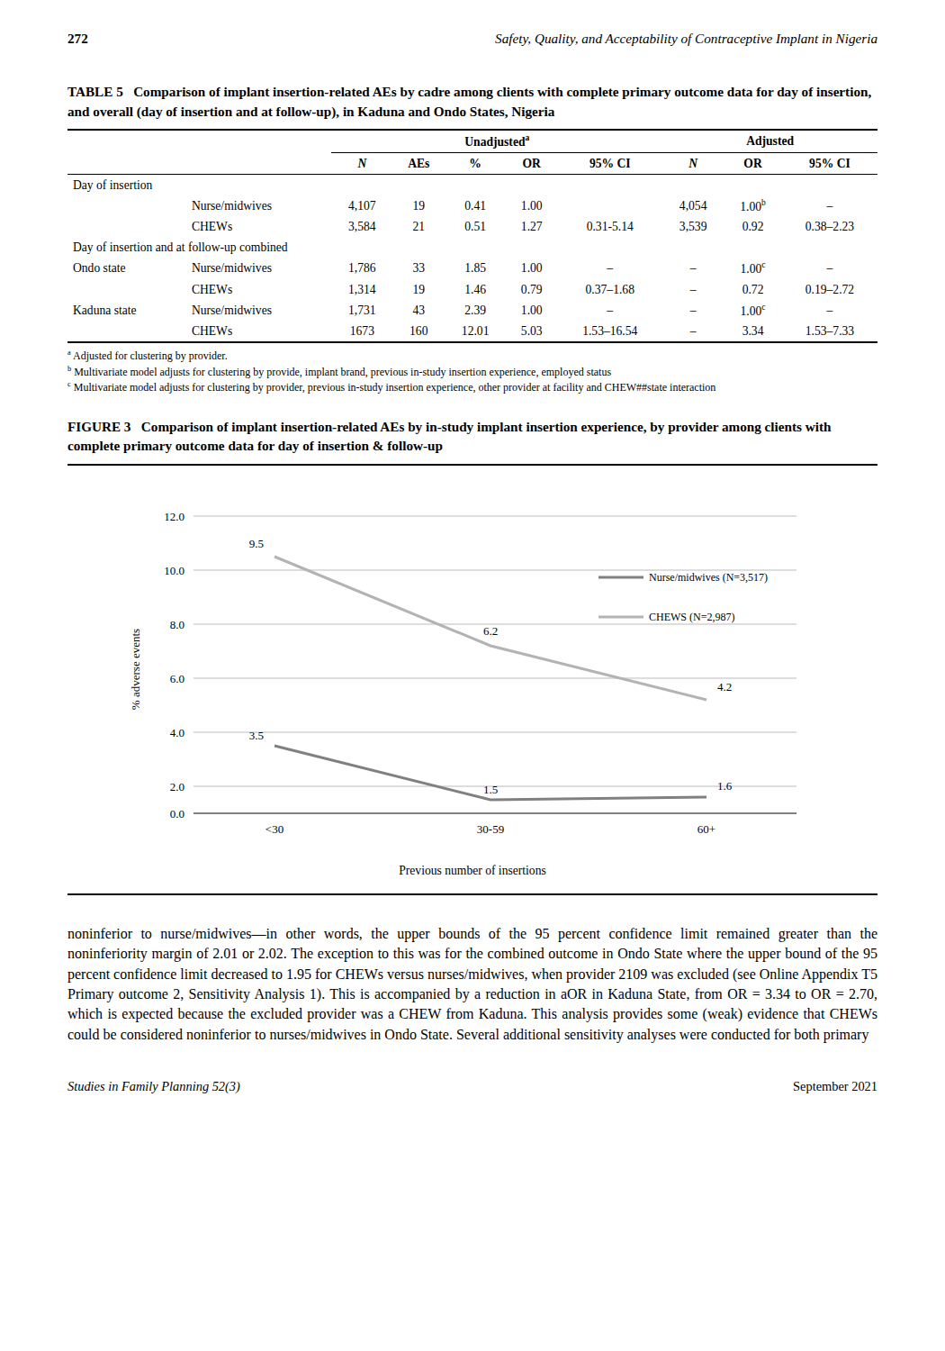272 Safety, Quality, and Acceptability of Contraceptive Implant in Nigeria
TABLE 5 Comparison of implant insertion-related AEs by cadre among clients with complete primary outcome data for day of insertion, and overall (day of insertion and at follow-up), in Kaduna and Ondo States, Nigeria
| | Unadjusted a | Adjusted |
| --- | --- | --- |
| | N | AEs | % | OR | 95% CI | N | OR | 95% CI |
| Day of insertion |
| | Nurse/midwives | 4,107 | 19 | 0.41 | 1.00 | | 4,054 | 1.00 b | – |
| | CHEWs | 3,584 | 21 | 0.51 | 1.27 | 0.31-5.14 | 3,539 | 0.92 | 0.38–2.23 |
| Day of insertion and at follow-up combined |
| Ondo state | Nurse/midwives | 1,786 | 33 | 1.85 | 1.00 | – | – | 1.00 c | – |
| | CHEWs | 1,314 | 19 | 1.46 | 0.79 | 0.37–1.68 | – | 0.72 | 0.19–2.72 |
| Kaduna state | Nurse/midwives | 1,731 | 43 | 2.39 | 1.00 | – | – | 1.00 c | – |
| | CHEWs | 1673 | 160 | 12.01 | 5.03 | 1.53–16.54 | – | 3.34 | 1.53–7.33 |
a Adjusted for clustering by provider.
b Multivariate model adjusts for clustering by provide, implant brand, previous in-study insertion experience, employed status
c Multivariate model adjusts for clustering by provider, previous in-study insertion experience, other provider at facility and CHEW##state interaction
FIGURE 3 Comparison of implant insertion-related AEs by in-study implant insertion experience, by provider among clients with complete primary outcome data for day of insertion & follow-up
12.0 10.0 8.0 6.0 4.0 2.0 0.0 % adverse events <30 30-59 60+ 9.5 6.2 4.2 3.5 1.5 1.6 Nurse/midwives (N=3,517) CHEWS (N=2,987)
Previous number of insertions
noninferior to nurse/midwives—in other words, the upper bounds of the 95 percent confidence limit remained greater than the noninferiority margin of 2.01 or 2.02. The exception to this was for the combined outcome in Ondo State where the upper bound of the 95 percent confidence limit decreased to 1.95 for CHEWs versus nurses/midwives, when provider 2109 was excluded (see Online Appendix T5 Primary outcome 2, Sensitivity Analysis 1). This is accompanied by a reduction in aOR in Kaduna State, from OR = 3.34 to OR = 2.70, which is expected because the excluded provider was a CHEW from Kaduna. This analysis provides some (weak) evidence that CHEWs could be considered noninferior to nurses/midwives in Ondo State. Several additional sensitivity analyses were conducted for both primary
Studies in Family Planning 52(3) September 2021